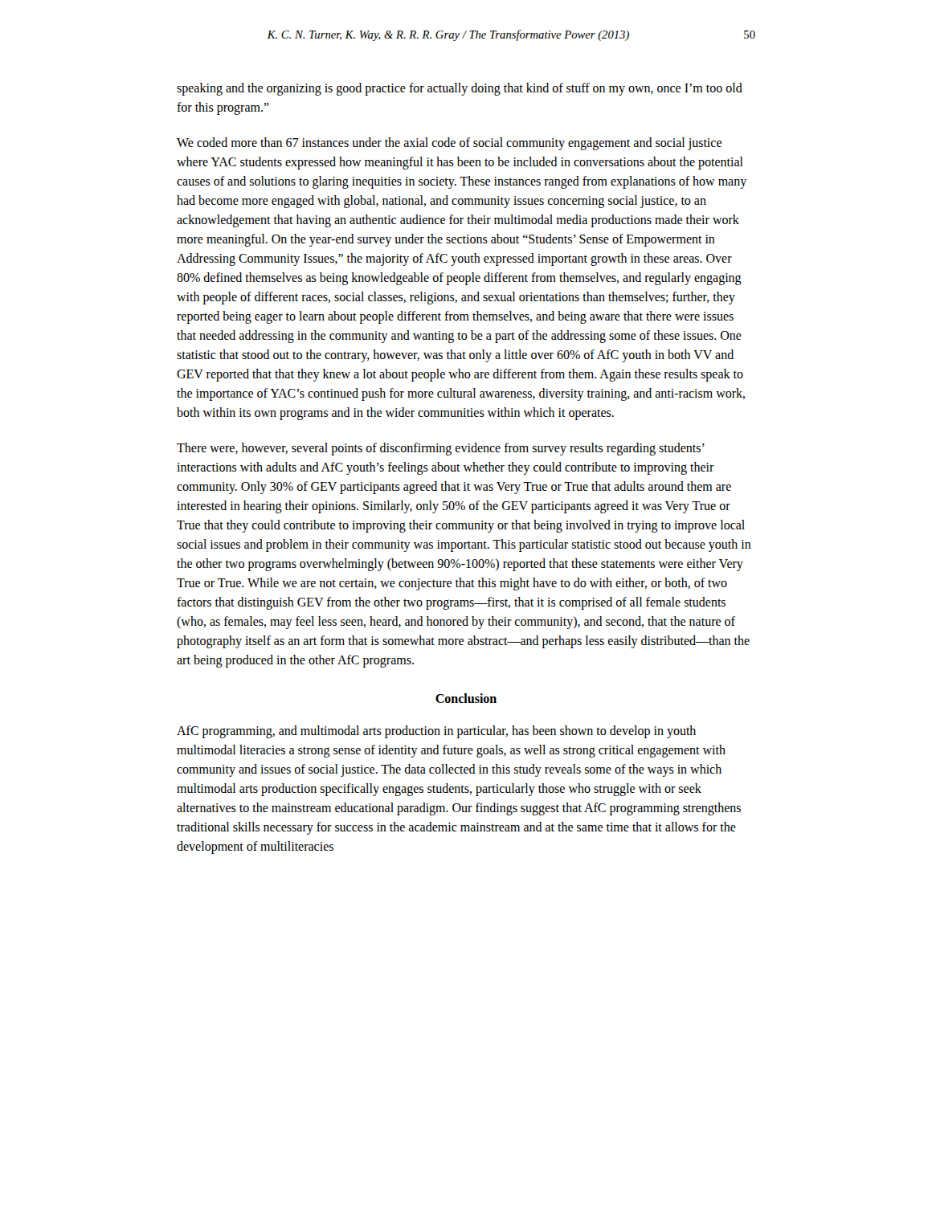K. C. N. Turner, K. Way, & R. R. R. Gray / The Transformative Power (2013) 50
speaking and the organizing is good practice for actually doing that kind of stuff on my own, once I’m too old for this program.”
We coded more than 67 instances under the axial code of social community engagement and social justice where YAC students expressed how meaningful it has been to be included in conversations about the potential causes of and solutions to glaring inequities in society. These instances ranged from explanations of how many had become more engaged with global, national, and community issues concerning social justice, to an acknowledgement that having an authentic audience for their multimodal media productions made their work more meaningful. On the year-end survey under the sections about “Students’ Sense of Empowerment in Addressing Community Issues,” the majority of AfC youth expressed important growth in these areas. Over 80% defined themselves as being knowledgeable of people different from themselves, and regularly engaging with people of different races, social classes, religions, and sexual orientations than themselves; further, they reported being eager to learn about people different from themselves, and being aware that there were issues that needed addressing in the community and wanting to be a part of the addressing some of these issues. One statistic that stood out to the contrary, however, was that only a little over 60% of AfC youth in both VV and GEV reported that that they knew a lot about people who are different from them. Again these results speak to the importance of YAC’s continued push for more cultural awareness, diversity training, and anti-racism work, both within its own programs and in the wider communities within which it operates.
There were, however, several points of disconfirming evidence from survey results regarding students’ interactions with adults and AfC youth’s feelings about whether they could contribute to improving their community. Only 30% of GEV participants agreed that it was Very True or True that adults around them are interested in hearing their opinions. Similarly, only 50% of the GEV participants agreed it was Very True or True that they could contribute to improving their community or that being involved in trying to improve local social issues and problem in their community was important. This particular statistic stood out because youth in the other two programs overwhelmingly (between 90%-100%) reported that these statements were either Very True or True. While we are not certain, we conjecture that this might have to do with either, or both, of two factors that distinguish GEV from the other two programs—first, that it is comprised of all female students (who, as females, may feel less seen, heard, and honored by their community), and second, that the nature of photography itself as an art form that is somewhat more abstract—and perhaps less easily distributed—than the art being produced in the other AfC programs.
Conclusion
AfC programming, and multimodal arts production in particular, has been shown to develop in youth multimodal literacies a strong sense of identity and future goals, as well as strong critical engagement with community and issues of social justice. The data collected in this study reveals some of the ways in which multimodal arts production specifically engages students, particularly those who struggle with or seek alternatives to the mainstream educational paradigm. Our findings suggest that AfC programming strengthens traditional skills necessary for success in the academic mainstream and at the same time that it allows for the development of multiliteracies